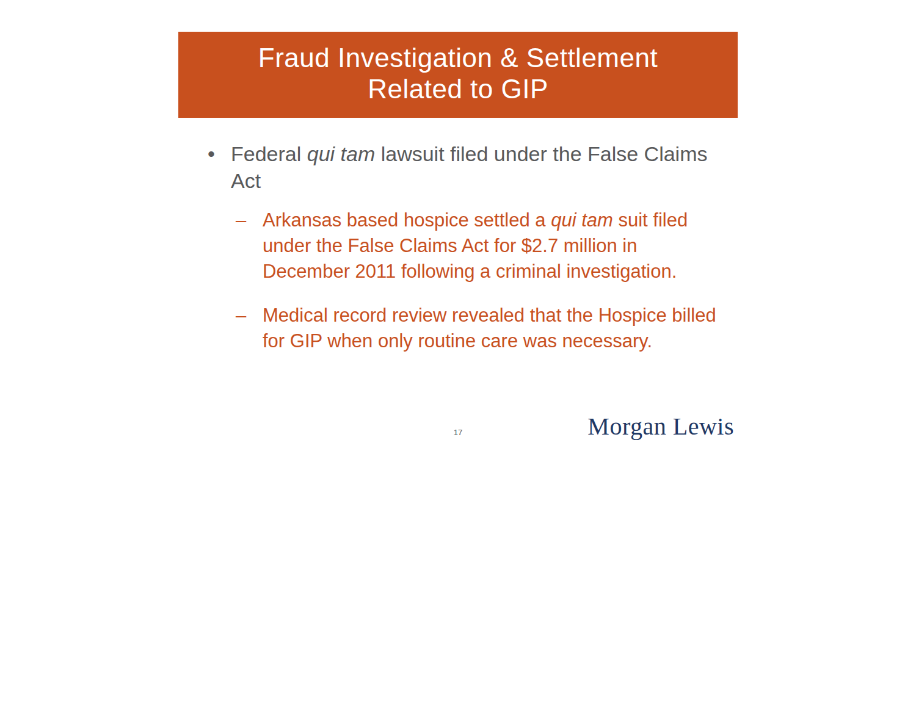Fraud Investigation & Settlement
Related to GIP
Federal qui tam lawsuit filed under the False Claims Act
Arkansas based hospice settled a qui tam suit filed under the False Claims Act for $2.7 million in December 2011 following a criminal investigation.
Medical record review revealed that the Hospice billed for GIP when only routine care was necessary.
17
Morgan Lewis